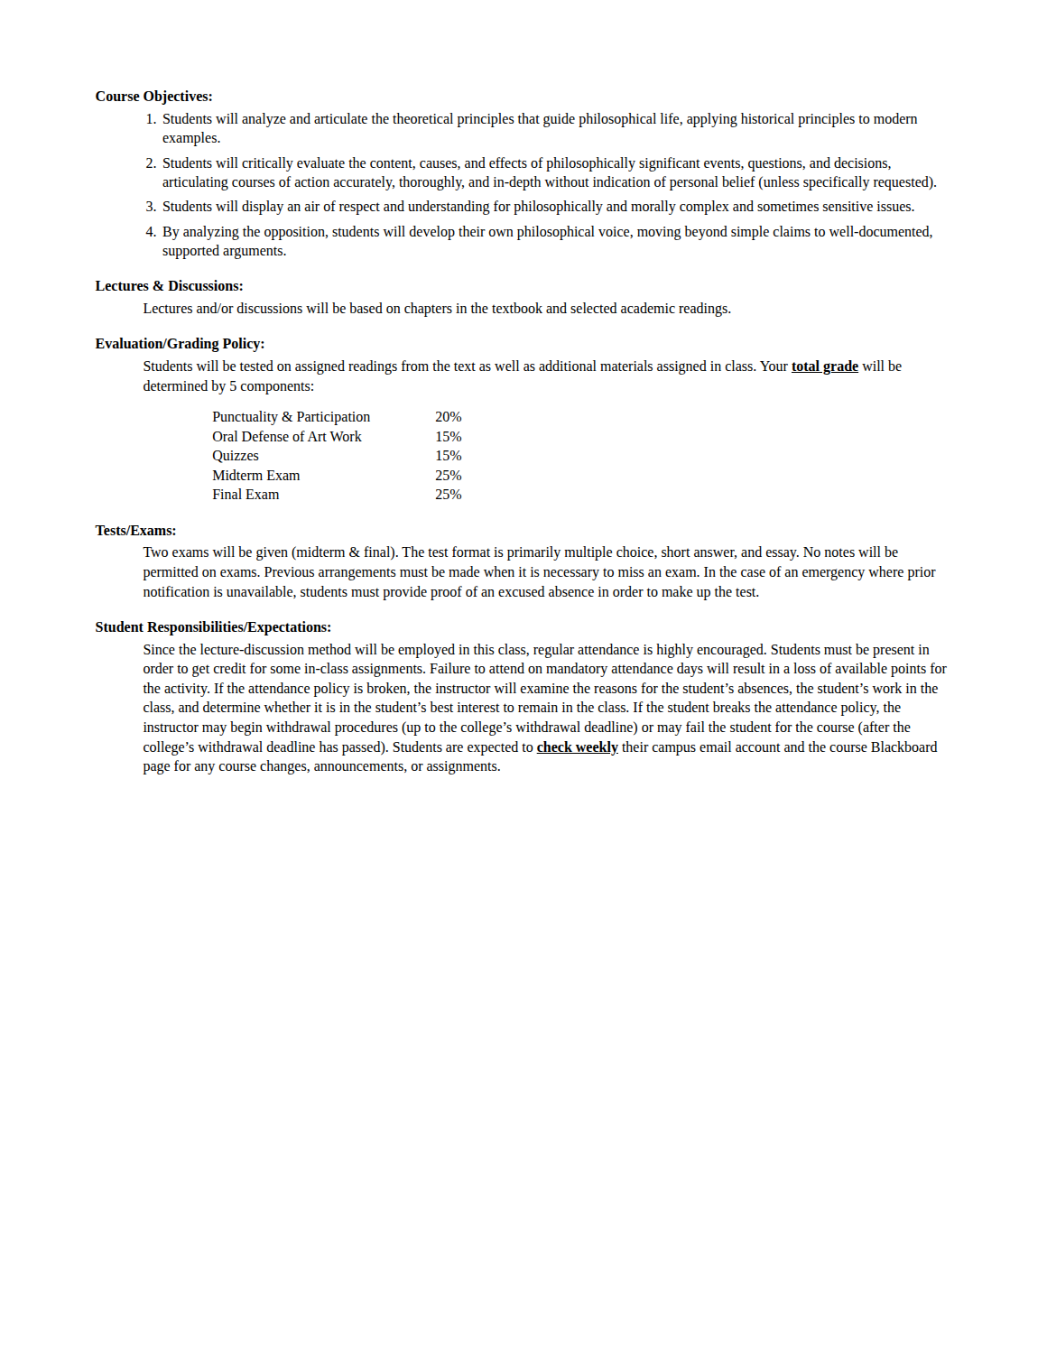Course Objectives:
Students will analyze and articulate the theoretical principles that guide philosophical life, applying historical principles to modern examples.
Students will critically evaluate the content, causes, and effects of philosophically significant events, questions, and decisions, articulating courses of action accurately, thoroughly, and in-depth without indication of personal belief (unless specifically requested).
Students will display an air of respect and understanding for philosophically and morally complex and sometimes sensitive issues.
By analyzing the opposition, students will develop their own philosophical voice, moving beyond simple claims to well-documented, supported arguments.
Lectures & Discussions:
Lectures and/or discussions will be based on chapters in the textbook and selected academic readings.
Evaluation/Grading Policy:
Students will be tested on assigned readings from the text as well as additional materials assigned in class. Your total grade will be determined by 5 components:
| Punctuality & Participation | 20% |
| Oral Defense of Art Work | 15% |
| Quizzes | 15% |
| Midterm Exam | 25% |
| Final Exam | 25% |
Tests/Exams:
Two exams will be given (midterm & final). The test format is primarily multiple choice, short answer, and essay. No notes will be permitted on exams. Previous arrangements must be made when it is necessary to miss an exam. In the case of an emergency where prior notification is unavailable, students must provide proof of an excused absence in order to make up the test.
Student Responsibilities/Expectations:
Since the lecture-discussion method will be employed in this class, regular attendance is highly encouraged. Students must be present in order to get credit for some in-class assignments. Failure to attend on mandatory attendance days will result in a loss of available points for the activity. If the attendance policy is broken, the instructor will examine the reasons for the student’s absences, the student’s work in the class, and determine whether it is in the student’s best interest to remain in the class. If the student breaks the attendance policy, the instructor may begin withdrawal procedures (up to the college’s withdrawal deadline) or may fail the student for the course (after the college’s withdrawal deadline has passed). Students are expected to check weekly their campus email account and the course Blackboard page for any course changes, announcements, or assignments.